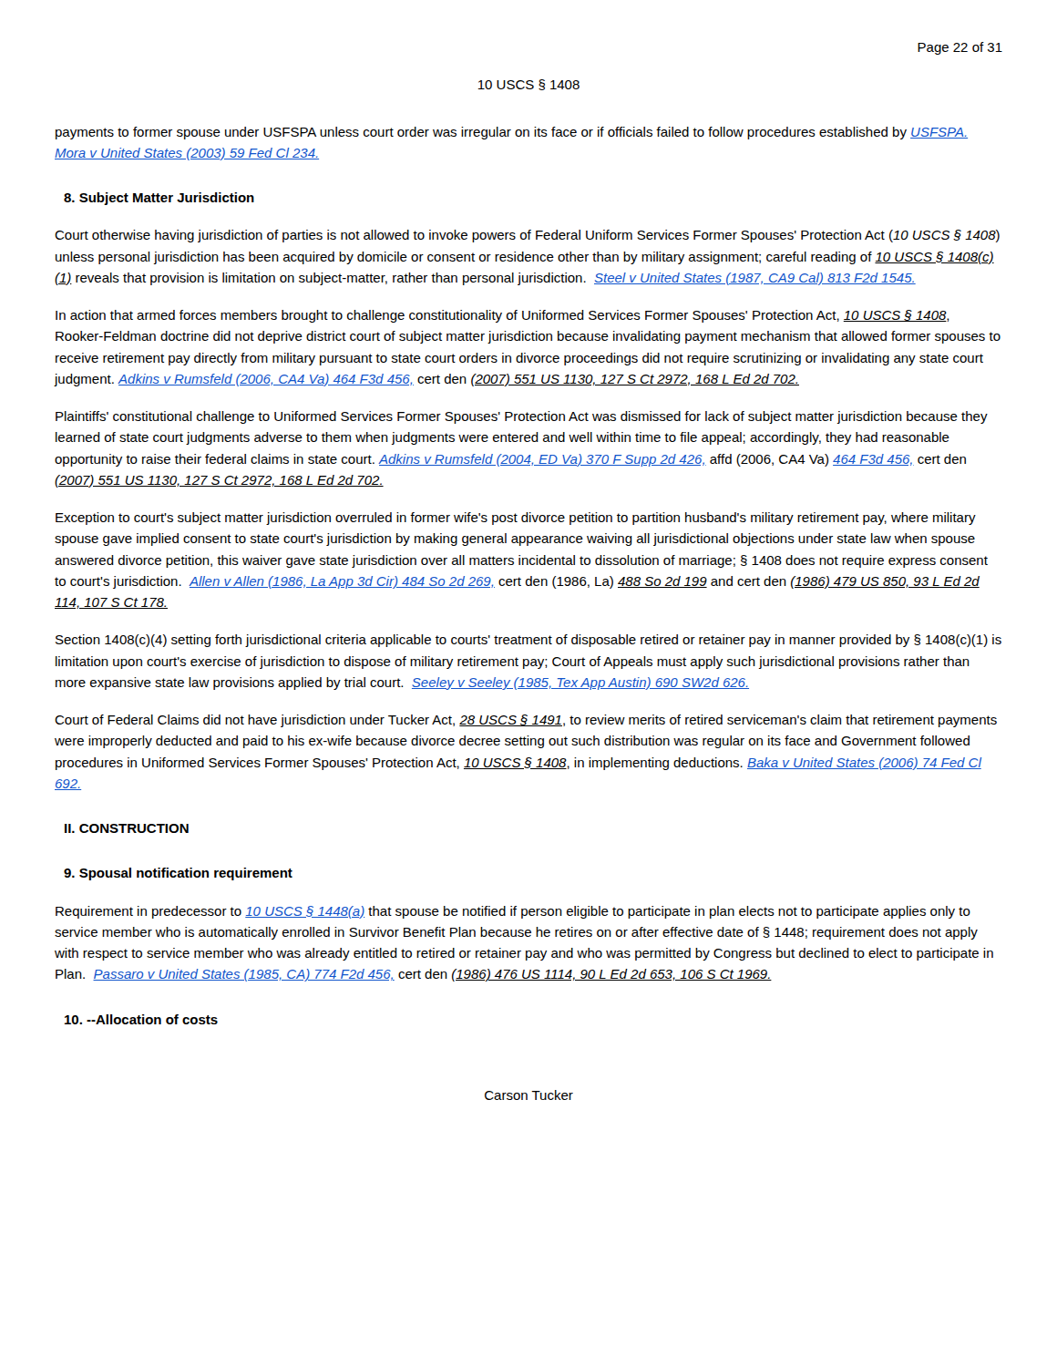Page 22 of 31
10 USCS § 1408
payments to former spouse under USFSPA unless court order was irregular on its face or if officials failed to follow procedures established by USFSPA. Mora v United States (2003) 59 Fed Cl 234.
8. Subject Matter Jurisdiction
Court otherwise having jurisdiction of parties is not allowed to invoke powers of Federal Uniform Services Former Spouses' Protection Act (10 USCS § 1408) unless personal jurisdiction has been acquired by domicile or consent or residence other than by military assignment; careful reading of 10 USCS § 1408(c)(1) reveals that provision is limitation on subject-matter, rather than personal jurisdiction. Steel v United States (1987, CA9 Cal) 813 F2d 1545.
In action that armed forces members brought to challenge constitutionality of Uniformed Services Former Spouses' Protection Act, 10 USCS § 1408, Rooker-Feldman doctrine did not deprive district court of subject matter jurisdiction because invalidating payment mechanism that allowed former spouses to receive retirement pay directly from military pursuant to state court orders in divorce proceedings did not require scrutinizing or invalidating any state court judgment. Adkins v Rumsfeld (2006, CA4 Va) 464 F3d 456, cert den (2007) 551 US 1130, 127 S Ct 2972, 168 L Ed 2d 702.
Plaintiffs' constitutional challenge to Uniformed Services Former Spouses' Protection Act was dismissed for lack of subject matter jurisdiction because they learned of state court judgments adverse to them when judgments were entered and well within time to file appeal; accordingly, they had reasonable opportunity to raise their federal claims in state court. Adkins v Rumsfeld (2004, ED Va) 370 F Supp 2d 426, affd (2006, CA4 Va) 464 F3d 456, cert den (2007) 551 US 1130, 127 S Ct 2972, 168 L Ed 2d 702.
Exception to court's subject matter jurisdiction overruled in former wife's post divorce petition to partition husband's military retirement pay, where military spouse gave implied consent to state court's jurisdiction by making general appearance waiving all jurisdictional objections under state law when spouse answered divorce petition, this waiver gave state jurisdiction over all matters incidental to dissolution of marriage; § 1408 does not require express consent to court's jurisdiction. Allen v Allen (1986, La App 3d Cir) 484 So 2d 269, cert den (1986, La) 488 So 2d 199 and cert den (1986) 479 US 850, 93 L Ed 2d 114, 107 S Ct 178.
Section 1408(c)(4) setting forth jurisdictional criteria applicable to courts' treatment of disposable retired or retainer pay in manner provided by § 1408(c)(1) is limitation upon court's exercise of jurisdiction to dispose of military retirement pay; Court of Appeals must apply such jurisdictional provisions rather than more expansive state law provisions applied by trial court. Seeley v Seeley (1985, Tex App Austin) 690 SW2d 626.
Court of Federal Claims did not have jurisdiction under Tucker Act, 28 USCS § 1491, to review merits of retired serviceman's claim that retirement payments were improperly deducted and paid to his ex-wife because divorce decree setting out such distribution was regular on its face and Government followed procedures in Uniformed Services Former Spouses' Protection Act, 10 USCS § 1408, in implementing deductions. Baka v United States (2006) 74 Fed Cl 692.
II. CONSTRUCTION
9. Spousal notification requirement
Requirement in predecessor to 10 USCS § 1448(a) that spouse be notified if person eligible to participate in plan elects not to participate applies only to service member who is automatically enrolled in Survivor Benefit Plan because he retires on or after effective date of § 1448; requirement does not apply with respect to service member who was already entitled to retired or retainer pay and who was permitted by Congress but declined to elect to participate in Plan. Passaro v United States (1985, CA) 774 F2d 456, cert den (1986) 476 US 1114, 90 L Ed 2d 653, 106 S Ct 1969.
10. --Allocation of costs
Carson Tucker